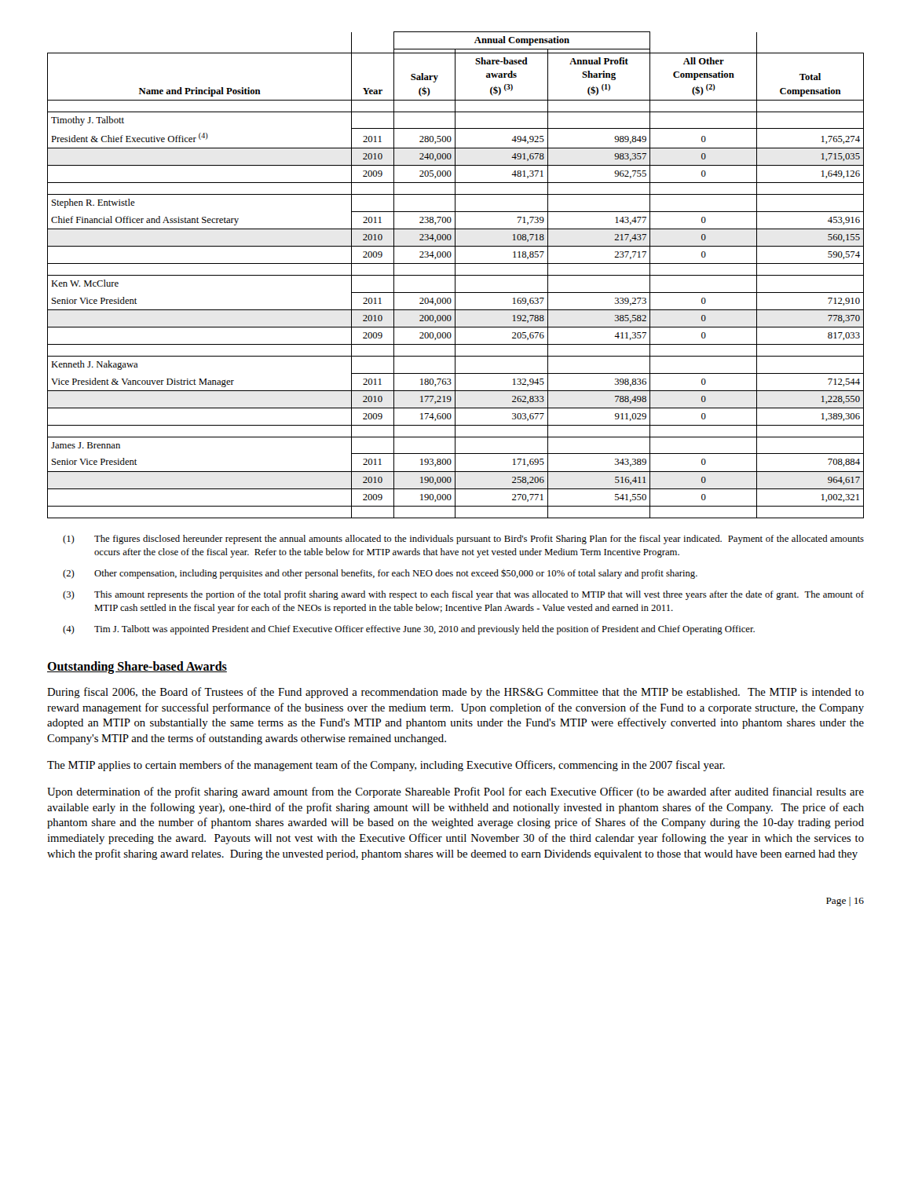| | | Annual Compensation | | |
| --- | --- | --- | --- | --- |
| Name and Principal Position | Year | Salary ($) | Share-based awards ($) (3) | Annual Profit Sharing ($) (1) | All Other Compensation ($) (2) | Total Compensation |
| Timothy J. Talbott | | | | | | |
| President & Chief Executive Officer (4) | 2011 | 280,500 | 494,925 | 989,849 | 0 | 1,765,274 |
| | 2010 | 240,000 | 491,678 | 983,357 | 0 | 1,715,035 |
| | 2009 | 205,000 | 481,371 | 962,755 | 0 | 1,649,126 |
| Stephen R. Entwistle | | | | | | |
| Chief Financial Officer and Assistant Secretary | 2011 | 238,700 | 71,739 | 143,477 | 0 | 453,916 |
| | 2010 | 234,000 | 108,718 | 217,437 | 0 | 560,155 |
| | 2009 | 234,000 | 118,857 | 237,717 | 0 | 590,574 |
| Ken W. McClure | | | | | | |
| Senior Vice President | 2011 | 204,000 | 169,637 | 339,273 | 0 | 712,910 |
| | 2010 | 200,000 | 192,788 | 385,582 | 0 | 778,370 |
| | 2009 | 200,000 | 205,676 | 411,357 | 0 | 817,033 |
| Kenneth J. Nakagawa | | | | | | |
| Vice President & Vancouver District Manager | 2011 | 180,763 | 132,945 | 398,836 | 0 | 712,544 |
| | 2010 | 177,219 | 262,833 | 788,498 | 0 | 1,228,550 |
| | 2009 | 174,600 | 303,677 | 911,029 | 0 | 1,389,306 |
| James J. Brennan | | | | | | |
| Senior Vice President | 2011 | 193,800 | 171,695 | 343,389 | 0 | 708,884 |
| | 2010 | 190,000 | 258,206 | 516,411 | 0 | 964,617 |
| | 2009 | 190,000 | 270,771 | 541,550 | 0 | 1,002,321 |
(1) The figures disclosed hereunder represent the annual amounts allocated to the individuals pursuant to Bird's Profit Sharing Plan for the fiscal year indicated. Payment of the allocated amounts occurs after the close of the fiscal year. Refer to the table below for MTIP awards that have not yet vested under Medium Term Incentive Program.
(2) Other compensation, including perquisites and other personal benefits, for each NEO does not exceed $50,000 or 10% of total salary and profit sharing.
(3) This amount represents the portion of the total profit sharing award with respect to each fiscal year that was allocated to MTIP that will vest three years after the date of grant. The amount of MTIP cash settled in the fiscal year for each of the NEOs is reported in the table below; Incentive Plan Awards - Value vested and earned in 2011.
(4) Tim J. Talbott was appointed President and Chief Executive Officer effective June 30, 2010 and previously held the position of President and Chief Operating Officer.
Outstanding Share-based Awards
During fiscal 2006, the Board of Trustees of the Fund approved a recommendation made by the HRS&G Committee that the MTIP be established. The MTIP is intended to reward management for successful performance of the business over the medium term. Upon completion of the conversion of the Fund to a corporate structure, the Company adopted an MTIP on substantially the same terms as the Fund's MTIP and phantom units under the Fund's MTIP were effectively converted into phantom shares under the Company's MTIP and the terms of outstanding awards otherwise remained unchanged.
The MTIP applies to certain members of the management team of the Company, including Executive Officers, commencing in the 2007 fiscal year.
Upon determination of the profit sharing award amount from the Corporate Shareable Profit Pool for each Executive Officer (to be awarded after audited financial results are available early in the following year), one-third of the profit sharing amount will be withheld and notionally invested in phantom shares of the Company. The price of each phantom share and the number of phantom shares awarded will be based on the weighted average closing price of Shares of the Company during the 10-day trading period immediately preceding the award. Payouts will not vest with the Executive Officer until November 30 of the third calendar year following the year in which the services to which the profit sharing award relates. During the unvested period, phantom shares will be deemed to earn Dividends equivalent to those that would have been earned had they
Page | 16